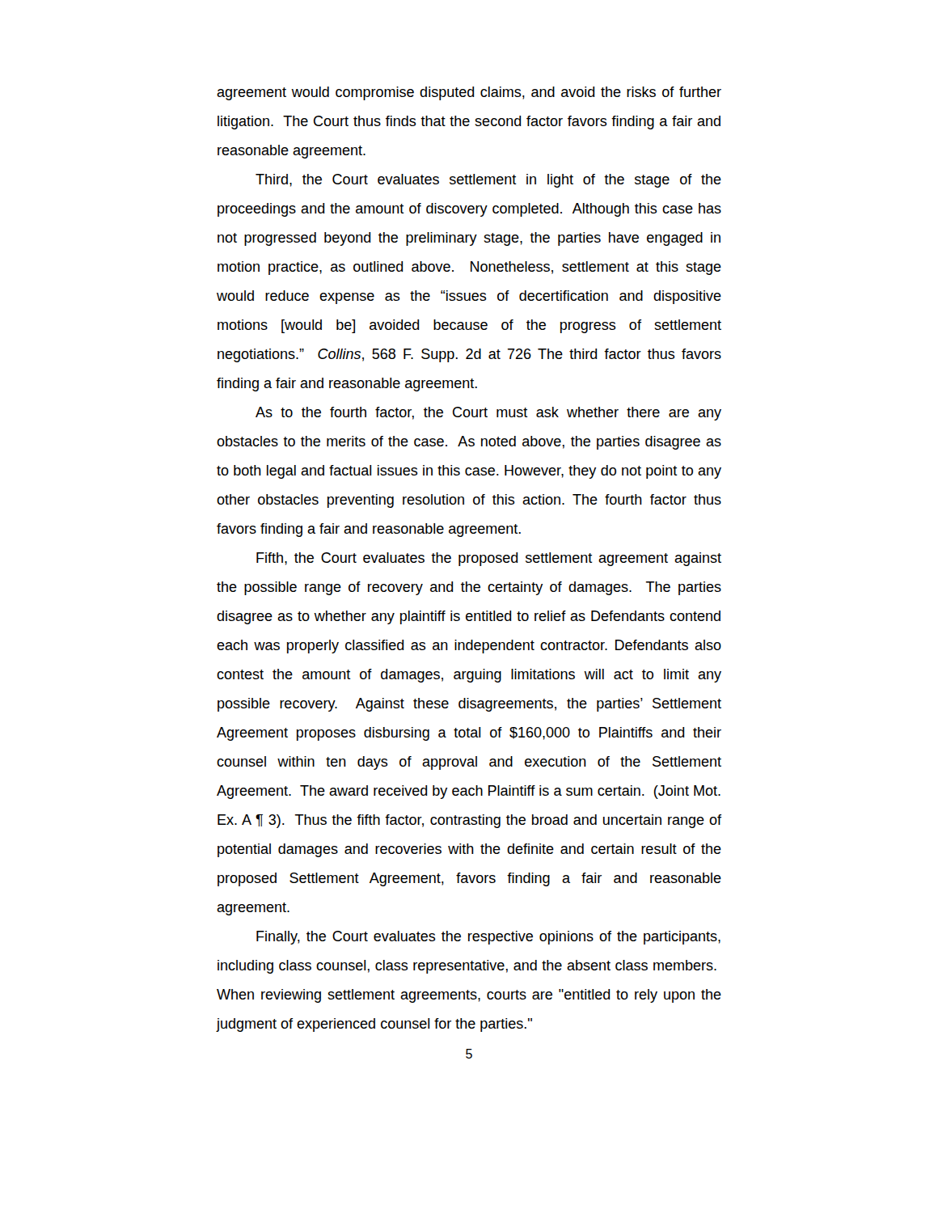agreement would compromise disputed claims, and avoid the risks of further litigation. The Court thus finds that the second factor favors finding a fair and reasonable agreement.
Third, the Court evaluates settlement in light of the stage of the proceedings and the amount of discovery completed. Although this case has not progressed beyond the preliminary stage, the parties have engaged in motion practice, as outlined above. Nonetheless, settlement at this stage would reduce expense as the “issues of decertification and dispositive motions [would be] avoided because of the progress of settlement negotiations.” Collins, 568 F. Supp. 2d at 726 The third factor thus favors finding a fair and reasonable agreement.
As to the fourth factor, the Court must ask whether there are any obstacles to the merits of the case. As noted above, the parties disagree as to both legal and factual issues in this case. However, they do not point to any other obstacles preventing resolution of this action. The fourth factor thus favors finding a fair and reasonable agreement.
Fifth, the Court evaluates the proposed settlement agreement against the possible range of recovery and the certainty of damages. The parties disagree as to whether any plaintiff is entitled to relief as Defendants contend each was properly classified as an independent contractor. Defendants also contest the amount of damages, arguing limitations will act to limit any possible recovery. Against these disagreements, the parties’ Settlement Agreement proposes disbursing a total of $160,000 to Plaintiffs and their counsel within ten days of approval and execution of the Settlement Agreement. The award received by each Plaintiff is a sum certain. (Joint Mot. Ex. A ¶ 3). Thus the fifth factor, contrasting the broad and uncertain range of potential damages and recoveries with the definite and certain result of the proposed Settlement Agreement, favors finding a fair and reasonable agreement.
Finally, the Court evaluates the respective opinions of the participants, including class counsel, class representative, and the absent class members. When reviewing settlement agreements, courts are "entitled to rely upon the judgment of experienced counsel for the parties."
5